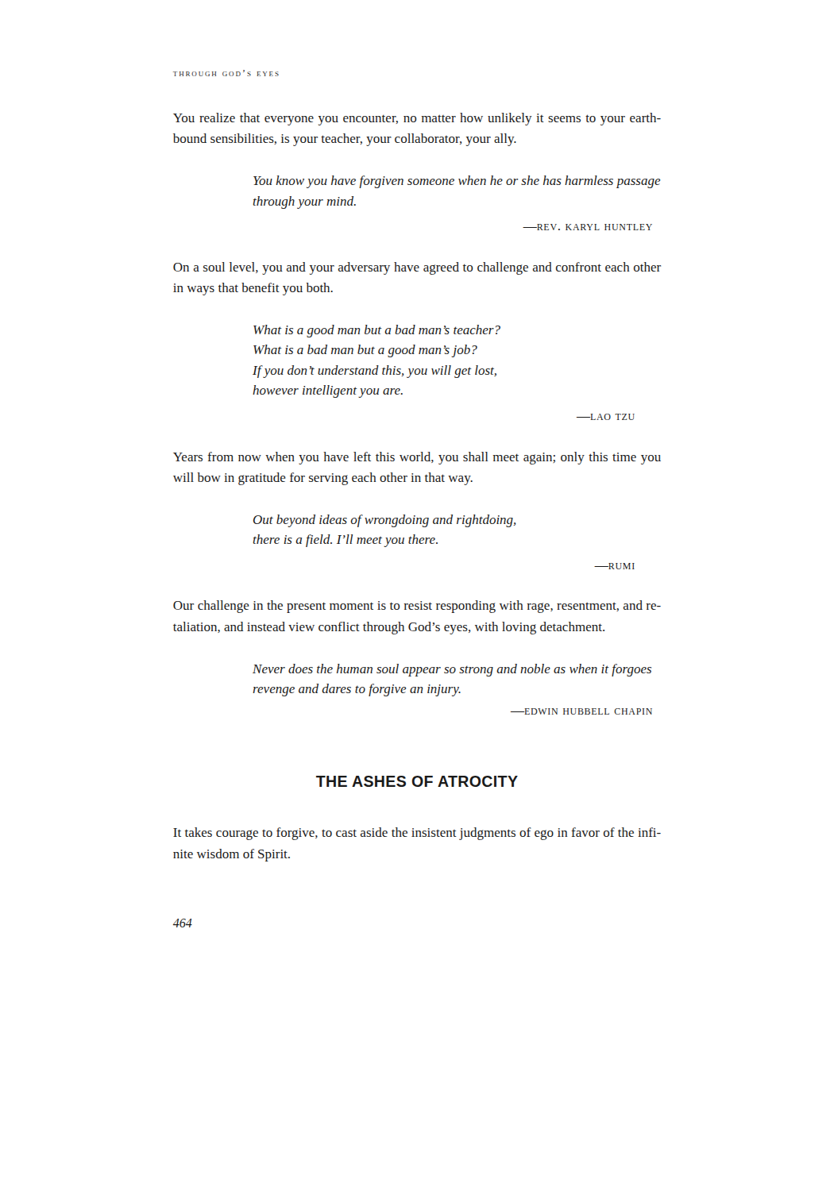Through God’s Eyes
You realize that everyone you encounter, no matter how unlikely it seems to your earthbound sensibilities, is your teacher, your collaborator, your ally.
You know you have forgiven someone when he or she has harmless passage through your mind.
—Rev. Karyl Huntley
On a soul level, you and your adversary have agreed to challenge and confront each other in ways that benefit you both.
What is a good man but a bad man’s teacher?
What is a bad man but a good man’s job?
If you don’t understand this, you will get lost,
however intelligent you are.
—Lao Tzu
Years from now when you have left this world, you shall meet again; only this time you will bow in gratitude for serving each other in that way.
Out beyond ideas of wrongdoing and rightdoing,
there is a field. I’ll meet you there.
—Rumi
Our challenge in the present moment is to resist responding with rage, resentment, and retaliation, and instead view conflict through God’s eyes, with loving detachment.
Never does the human soul appear so strong and noble as when it forgoes revenge and dares to forgive an injury.
—Edwin Hubbell Chapin
THE ASHES OF ATROCITY
It takes courage to forgive, to cast aside the insistent judgments of ego in favor of the infinite wisdom of Spirit.
464